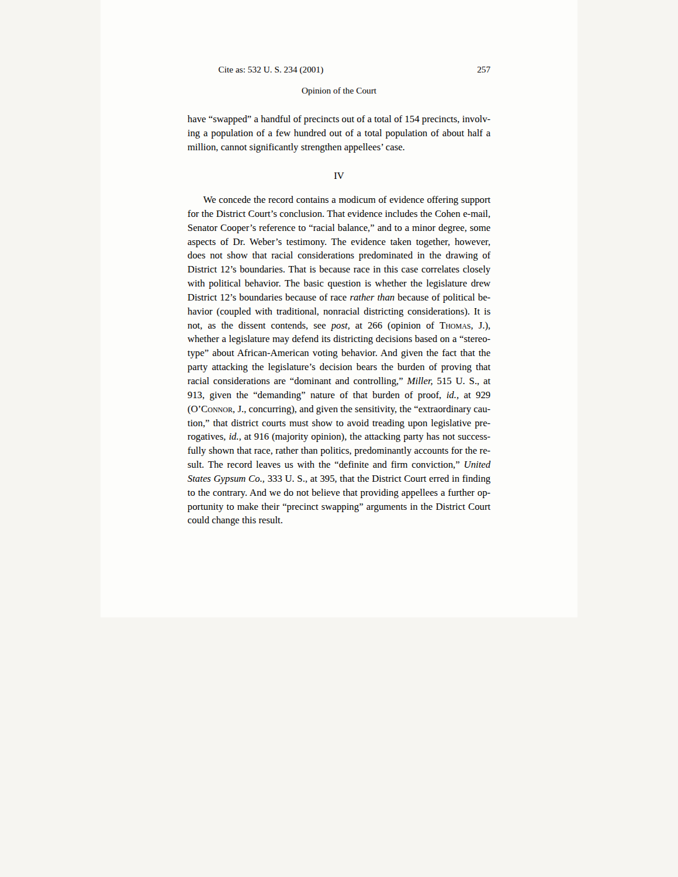Cite as: 532 U. S. 234 (2001) 257
Opinion of the Court
have “swapped” a handful of precincts out of a total of 154 precincts, involving a population of a few hundred out of a total population of about half a million, cannot significantly strengthen appellees’ case.
IV
We concede the record contains a modicum of evidence offering support for the District Court’s conclusion. That evidence includes the Cohen e-mail, Senator Cooper’s reference to “racial balance,” and to a minor degree, some aspects of Dr. Weber’s testimony. The evidence taken together, however, does not show that racial considerations predominated in the drawing of District 12’s boundaries. That is because race in this case correlates closely with political behavior. The basic question is whether the legislature drew District 12’s boundaries because of race rather than because of political behavior (coupled with traditional, nonracial districting considerations). It is not, as the dissent contends, see post, at 266 (opinion of Thomas, J.), whether a legislature may defend its districting decisions based on a “stereotype” about African-American voting behavior. And given the fact that the party attacking the legislature’s decision bears the burden of proving that racial considerations are “dominant and controlling,” Miller, 515 U. S., at 913, given the “demanding” nature of that burden of proof, id., at 929 (O’Connor, J., concurring), and given the sensitivity, the “extraordinary caution,” that district courts must show to avoid treading upon legislative prerogatives, id., at 916 (majority opinion), the attacking party has not successfully shown that race, rather than politics, predominantly accounts for the result. The record leaves us with the “definite and firm conviction,” United States Gypsum Co., 333 U. S., at 395, that the District Court erred in finding to the contrary. And we do not believe that providing appellees a further opportunity to make their “precinct swapping” arguments in the District Court could change this result.